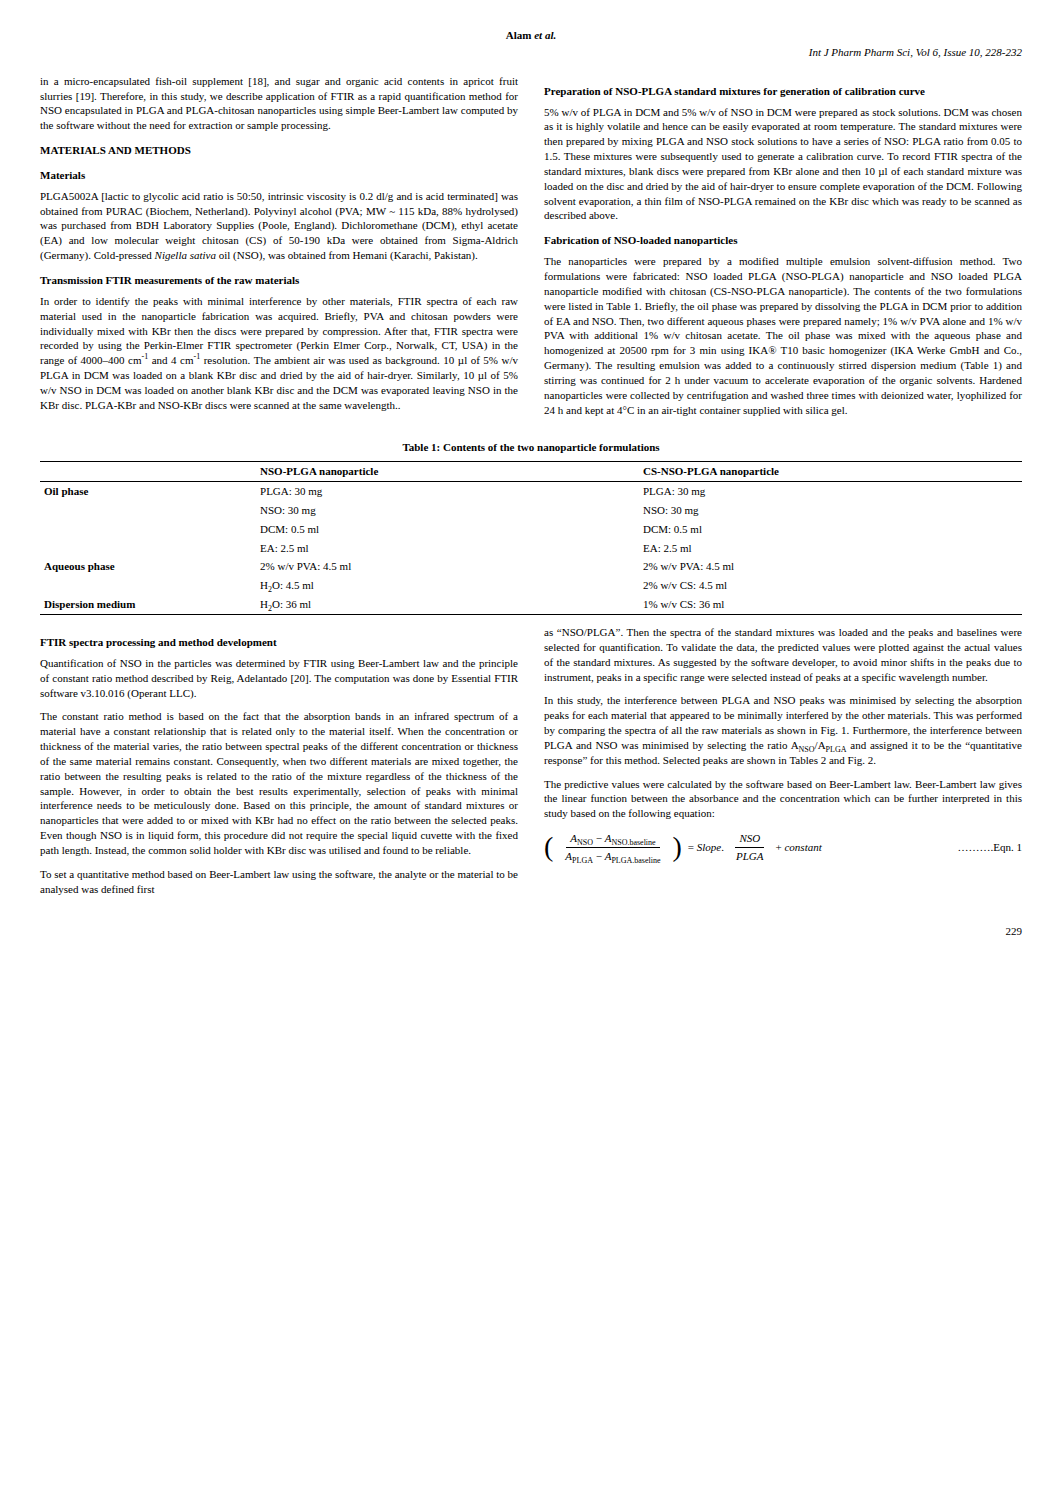Alam et al.
Int J Pharm Pharm Sci, Vol 6, Issue 10, 228-232
in a micro-encapsulated fish-oil supplement [18], and sugar and organic acid contents in apricot fruit slurries [19]. Therefore, in this study, we describe application of FTIR as a rapid quantification method for NSO encapsulated in PLGA and PLGA-chitosan nanoparticles using simple Beer-Lambert law computed by the software without the need for extraction or sample processing.
MATERIALS AND METHODS
Materials
PLGA5002A [lactic to glycolic acid ratio is 50:50, intrinsic viscosity is 0.2 dl/g and is acid terminated] was obtained from PURAC (Biochem, Netherland). Polyvinyl alcohol (PVA; MW ~ 115 kDa, 88% hydrolysed) was purchased from BDH Laboratory Supplies (Poole, England). Dichloromethane (DCM), ethyl acetate (EA) and low molecular weight chitosan (CS) of 50-190 kDa were obtained from Sigma-Aldrich (Germany). Cold-pressed Nigella sativa oil (NSO), was obtained from Hemani (Karachi, Pakistan).
Transmission FTIR measurements of the raw materials
In order to identify the peaks with minimal interference by other materials, FTIR spectra of each raw material used in the nanoparticle fabrication was acquired. Briefly, PVA and chitosan powders were individually mixed with KBr then the discs were prepared by compression. After that, FTIR spectra were recorded by using the Perkin-Elmer FTIR spectrometer (Perkin Elmer Corp., Norwalk, CT, USA) in the range of 4000–400 cm-1 and 4 cm-1 resolution. The ambient air was used as background. 10 µl of 5% w/v PLGA in DCM was loaded on a blank KBr disc and dried by the aid of hair-dryer. Similarly, 10 µl of 5% w/v NSO in DCM was loaded on another blank KBr disc and the DCM was evaporated leaving NSO in the KBr disc. PLGA-KBr and NSO-KBr discs were scanned at the same wavelength..
Preparation of NSO-PLGA standard mixtures for generation of calibration curve
5% w/v of PLGA in DCM and 5% w/v of NSO in DCM were prepared as stock solutions. DCM was chosen as it is highly volatile and hence can be easily evaporated at room temperature. The standard mixtures were then prepared by mixing PLGA and NSO stock solutions to have a series of NSO: PLGA ratio from 0.05 to 1.5. These mixtures were subsequently used to generate a calibration curve. To record FTIR spectra of the standard mixtures, blank discs were prepared from KBr alone and then 10 µl of each standard mixture was loaded on the disc and dried by the aid of hair-dryer to ensure complete evaporation of the DCM. Following solvent evaporation, a thin film of NSO-PLGA remained on the KBr disc which was ready to be scanned as described above.
Fabrication of NSO-loaded nanoparticles
The nanoparticles were prepared by a modified multiple emulsion solvent-diffusion method. Two formulations were fabricated: NSO loaded PLGA (NSO-PLGA) nanoparticle and NSO loaded PLGA nanoparticle modified with chitosan (CS-NSO-PLGA nanoparticle). The contents of the two formulations were listed in Table 1. Briefly, the oil phase was prepared by dissolving the PLGA in DCM prior to addition of EA and NSO. Then, two different aqueous phases were prepared namely; 1% w/v PVA alone and 1% w/v PVA with additional 1% w/v chitosan acetate. The oil phase was mixed with the aqueous phase and homogenized at 20500 rpm for 3 min using IKA® T10 basic homogenizer (IKA Werke GmbH and Co., Germany). The resulting emulsion was added to a continuously stirred dispersion medium (Table 1) and stirring was continued for 2 h under vacuum to accelerate evaporation of the organic solvents. Hardened nanoparticles were collected by centrifugation and washed three times with deionized water, lyophilized for 24 h and kept at 4°C in an air-tight container supplied with silica gel.
Table 1: Contents of the two nanoparticle formulations
| | NSO-PLGA nanoparticle | CS-NSO-PLGA nanoparticle |
| --- | --- | --- |
| Oil phase | PLGA: 30 mg | PLGA: 30 mg |
| | NSO: 30 mg | NSO: 30 mg |
| | DCM: 0.5 ml | DCM: 0.5 ml |
| | EA: 2.5 ml | EA: 2.5 ml |
| Aqueous phase | 2% w/v PVA: 4.5 ml | 2% w/v PVA: 4.5 ml |
| | H 2 O: 4.5 ml | 2% w/v CS: 4.5 ml |
| Dispersion medium | H 2 O: 36 ml | 1% w/v CS: 36 ml |
FTIR spectra processing and method development
Quantification of NSO in the particles was determined by FTIR using Beer-Lambert law and the principle of constant ratio method described by Reig, Adelantado [20]. The computation was done by Essential FTIR software v3.10.016 (Operant LLC).
The constant ratio method is based on the fact that the absorption bands in an infrared spectrum of a material have a constant relationship that is related only to the material itself. When the concentration or thickness of the material varies, the ratio between spectral peaks of the different concentration or thickness of the same material remains constant. Consequently, when two different materials are mixed together, the ratio between the resulting peaks is related to the ratio of the mixture regardless of the thickness of the sample. However, in order to obtain the best results experimentally, selection of peaks with minimal interference needs to be meticulously done. Based on this principle, the amount of standard mixtures or nanoparticles that were added to or mixed with KBr had no effect on the ratio between the selected peaks. Even though NSO is in liquid form, this procedure did not require the special liquid cuvette with the fixed path length. Instead, the common solid holder with KBr disc was utilised and found to be reliable.
To set a quantitative method based on Beer-Lambert law using the software, the analyte or the material to be analysed was defined first
as “NSO/PLGA”. Then the spectra of the standard mixtures was loaded and the peaks and baselines were selected for quantification. To validate the data, the predicted values were plotted against the actual values of the standard mixtures. As suggested by the software developer, to avoid minor shifts in the peaks due to instrument, peaks in a specific range were selected instead of peaks at a specific wavelength number.
In this study, the interference between PLGA and NSO peaks was minimised by selecting the absorption peaks for each material that appeared to be minimally interfered by the other materials. This was performed by comparing the spectra of all the raw materials as shown in Fig. 1. Furthermore, the interference between PLGA and NSO was minimised by selecting the ratio ANSO/APLGA and assigned it to be the “quantitative response” for this method. Selected peaks are shown in Tables 2 and Fig. 2.
The predictive values were calculated by the software based on Beer-Lambert law. Beer-Lambert law gives the linear function between the absorbance and the concentration which can be further interpreted in this study based on the following equation:
( ANSO − ANSO.baseline APLGA − APLGA.baseline ) = Slope. NSO PLGA + constant ……….Eqn. 1
229